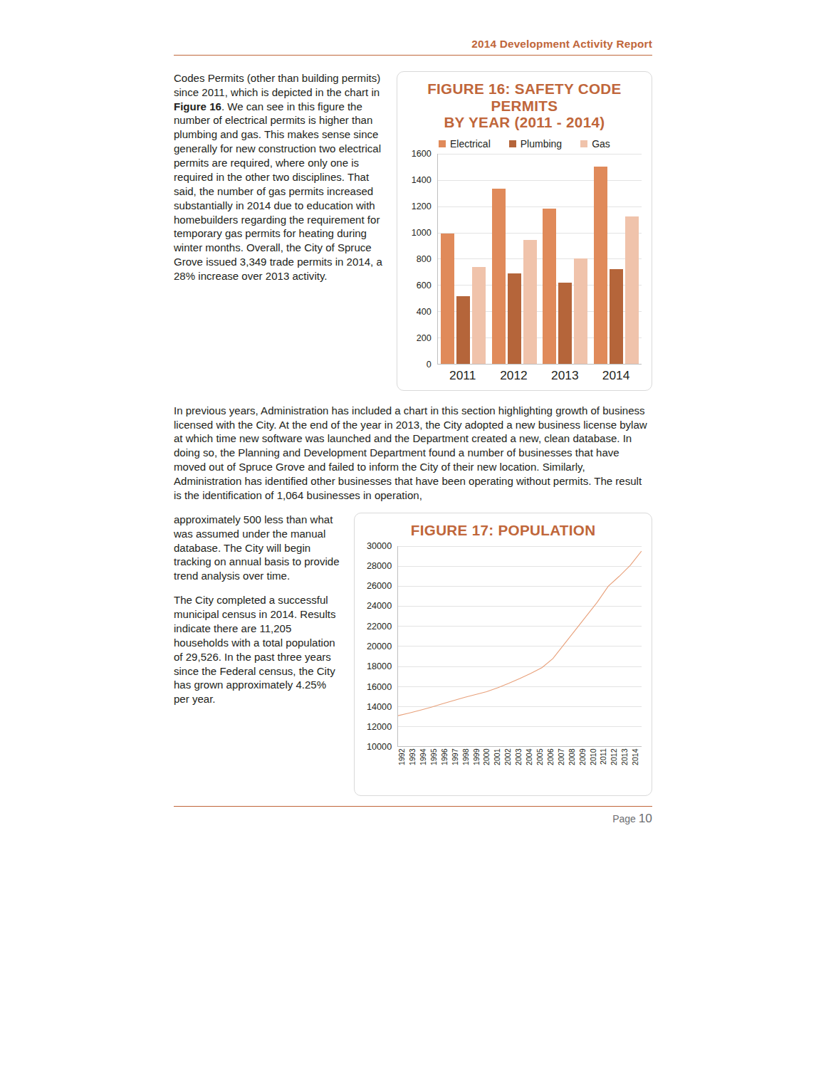2014 Development Activity Report
Codes Permits (other than building permits) since 2011, which is depicted in the chart in Figure 16. We can see in this figure the number of electrical permits is higher than plumbing and gas. This makes sense since generally for new construction two electrical permits are required, where only one is required in the other two disciplines. That said, the number of gas permits increased substantially in 2014 due to education with homebuilders regarding the requirement for temporary gas permits for heating during winter months. Overall, the City of Spruce Grove issued 3,349 trade permits in 2014, a 28% increase over 2013 activity.
FIGURE 16: SAFETY CODE PERMITS
BY YEAR (2011 - 2014)
Electrical Plumbing Gas
1600
1400
1200
1000
800
600
400
200
0
2011
2012
2013
2014
In previous years, Administration has included a chart in this section highlighting growth of business licensed with the City. At the end of the year in 2013, the City adopted a new business license bylaw at which time new software was launched and the Department created a new, clean database. In doing so, the Planning and Development Department found a number of businesses that have moved out of Spruce Grove and failed to inform the City of their new location. Similarly, Administration has identified other businesses that have been operating without permits. The result is the identification of 1,064 businesses in operation,
approximately 500 less than what was assumed under the manual database. The City will begin tracking on annual basis to provide trend analysis over time.
The City completed a successful municipal census in 2014. Results indicate there are 11,205 households with a total population of 29,526. In the past three years since the Federal census, the City has grown approximately 4.25% per year.
FIGURE 17: POPULATION
30000
28000
26000
24000
22000
20000
18000
16000
14000
12000
10000
1992
1993
1994
1995
1996
1997
1998
1999
2000
2001
2002
2003
2004
2005
2006
2007
2008
2009
2010
2011
2012
2013
2014
Page 10